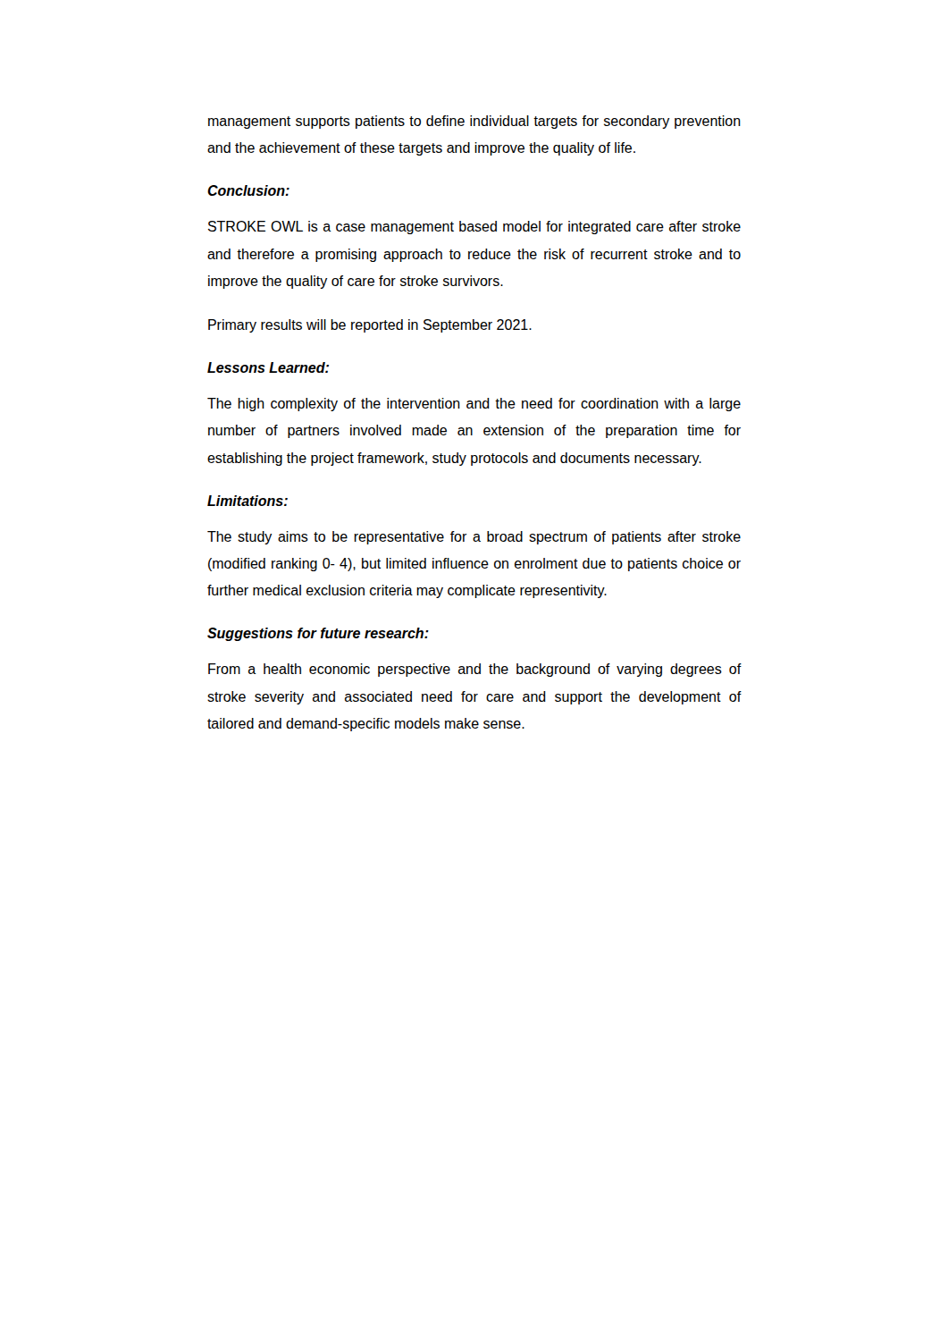management supports patients to define individual targets for secondary prevention and the achievement of these targets and improve the quality of life.
Conclusion:
STROKE OWL is a case management based model for integrated care after stroke and therefore a promising approach to reduce the risk of recurrent stroke and to improve the quality of care for stroke survivors.
Primary results will be reported in September 2021.
Lessons Learned:
The high complexity of the intervention and the need for coordination with a large number of partners involved made an extension of the preparation time for establishing the project framework, study protocols and documents necessary.
Limitations:
The study aims to be representative for a broad spectrum of patients after stroke (modified ranking 0- 4), but limited influence on enrolment due to patients choice or further medical exclusion criteria may complicate representivity.
Suggestions for future research:
From a health economic perspective and the background of varying degrees of stroke severity and associated need for care and support the development of tailored and demand-specific models make sense.